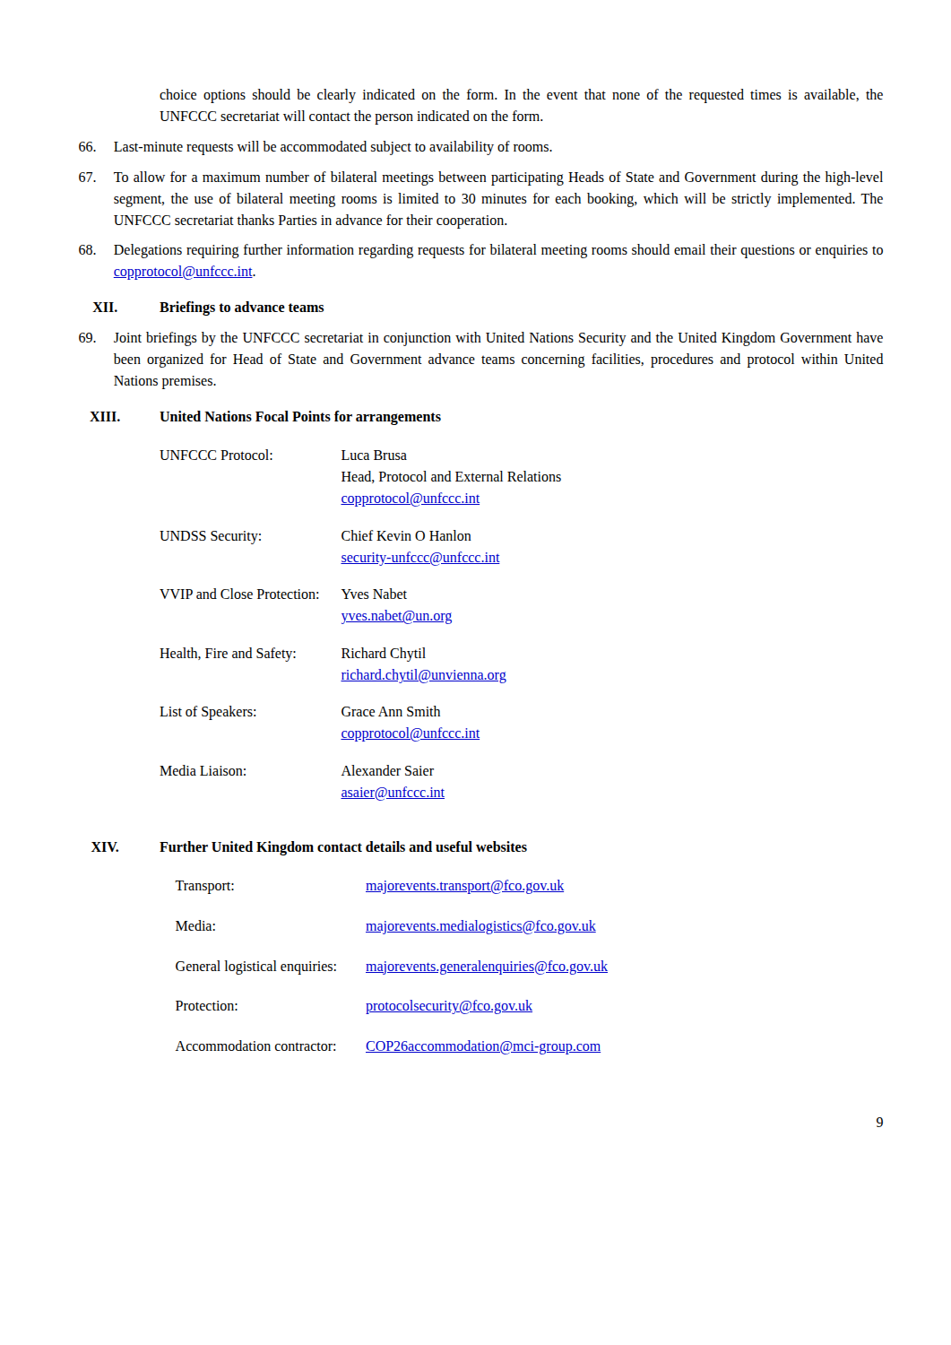choice options should be clearly indicated on the form. In the event that none of the requested times is available, the UNFCCC secretariat will contact the person indicated on the form.
66.
Last-minute requests will be accommodated subject to availability of rooms.
67.
To allow for a maximum number of bilateral meetings between participating Heads of State and Government during the high-level segment, the use of bilateral meeting rooms is limited to 30 minutes for each booking, which will be strictly implemented. The UNFCCC secretariat thanks Parties in advance for their cooperation.
68.
Delegations requiring further information regarding requests for bilateral meeting rooms should email their questions or enquiries to copprotocol@unfccc.int.
XII. Briefings to advance teams
69.
Joint briefings by the UNFCCC secretariat in conjunction with United Nations Security and the United Kingdom Government have been organized for Head of State and Government advance teams concerning facilities, procedures and protocol within United Nations premises.
XIII. United Nations Focal Points for arrangements
| UNFCCC Protocol: | Luca Brusa Head, Protocol and External Relations copprotocol@unfccc.int |
| UNDSS Security: | Chief Kevin O Hanlon security-unfccc@unfccc.int |
| VVIP and Close Protection: | Yves Nabet yves.nabet@un.org |
| Health, Fire and Safety: | Richard Chytil richard.chytil@unvienna.org |
| List of Speakers: | Grace Ann Smith copprotocol@unfccc.int |
| Media Liaison: | Alexander Saier asaier@unfccc.int |
XIV. Further United Kingdom contact details and useful websites
| Transport: | majorevents.transport@fco.gov.uk |
| Media: | majorevents.medialogistics@fco.gov.uk |
| General logistical enquiries: | majorevents.generalenquiries@fco.gov.uk |
| Protection: | protocolsecurity@fco.gov.uk |
| Accommodation contractor: | COP26accommodation@mci-group.com |
9